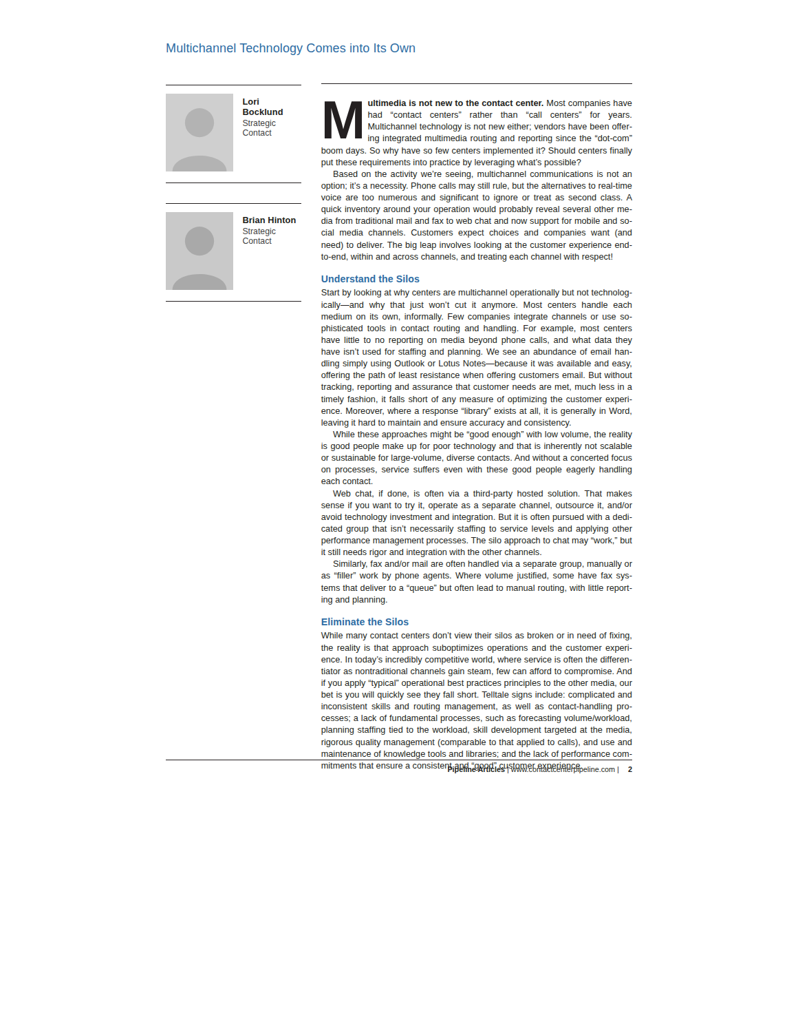Multichannel Technology Comes into Its Own
Lori Bocklund
Strategic Contact
Brian Hinton
Strategic Contact
Multimedia is not new to the contact center. Most companies have had “contact centers” rather than “call centers” for years. Multichannel technology is not new either; vendors have been offering integrated multimedia routing and reporting since the “dot-com” boom days. So why have so few centers implemented it? Should centers finally put these requirements into practice by leveraging what’s possible?
Based on the activity we’re seeing, multichannel communications is not an option; it’s a necessity. Phone calls may still rule, but the alternatives to real-time voice are too numerous and significant to ignore or treat as second class. A quick inventory around your operation would probably reveal several other media from traditional mail and fax to web chat and now support for mobile and social media channels. Customers expect choices and companies want (and need) to deliver. The big leap involves looking at the customer experience end-to-end, within and across channels, and treating each channel with respect!
Understand the Silos
Start by looking at why centers are multichannel operationally but not technologically—and why that just won’t cut it anymore. Most centers handle each medium on its own, informally. Few companies integrate channels or use sophisticated tools in contact routing and handling. For example, most centers have little to no reporting on media beyond phone calls, and what data they have isn’t used for staffing and planning. We see an abundance of email handling simply using Outlook or Lotus Notes—because it was available and easy, offering the path of least resistance when offering customers email. But without tracking, reporting and assurance that customer needs are met, much less in a timely fashion, it falls short of any measure of optimizing the customer experience. Moreover, where a response “library” exists at all, it is generally in Word, leaving it hard to maintain and ensure accuracy and consistency.
While these approaches might be “good enough” with low volume, the reality is good people make up for poor technology and that is inherently not scalable or sustainable for large-volume, diverse contacts. And without a concerted focus on processes, service suffers even with these good people eagerly handling each contact.
Web chat, if done, is often via a third-party hosted solution. That makes sense if you want to try it, operate as a separate channel, outsource it, and/or avoid technology investment and integration. But it is often pursued with a dedicated group that isn’t necessarily staffing to service levels and applying other performance management processes. The silo approach to chat may “work,” but it still needs rigor and integration with the other channels.
Similarly, fax and/or mail are often handled via a separate group, manually or as “filler” work by phone agents. Where volume justified, some have fax systems that deliver to a “queue” but often lead to manual routing, with little reporting and planning.
Eliminate the Silos
While many contact centers don’t view their silos as broken or in need of fixing, the reality is that approach suboptimizes operations and the customer experience. In today’s incredibly competitive world, where service is often the differentiator as nontraditional channels gain steam, few can afford to compromise. And if you apply “typical” operational best practices principles to the other media, our bet is you will quickly see they fall short. Telltale signs include: complicated and inconsistent skills and routing management, as well as contact-handling processes; a lack of fundamental processes, such as forecasting volume/workload, planning staffing tied to the workload, skill development targeted at the media, rigorous quality management (comparable to that applied to calls), and use and maintenance of knowledge tools and libraries; and the lack of performance commitments that ensure a consistent and “good” customer experience.
Pipeline Articles|www.contactcenterpipeline.com|2